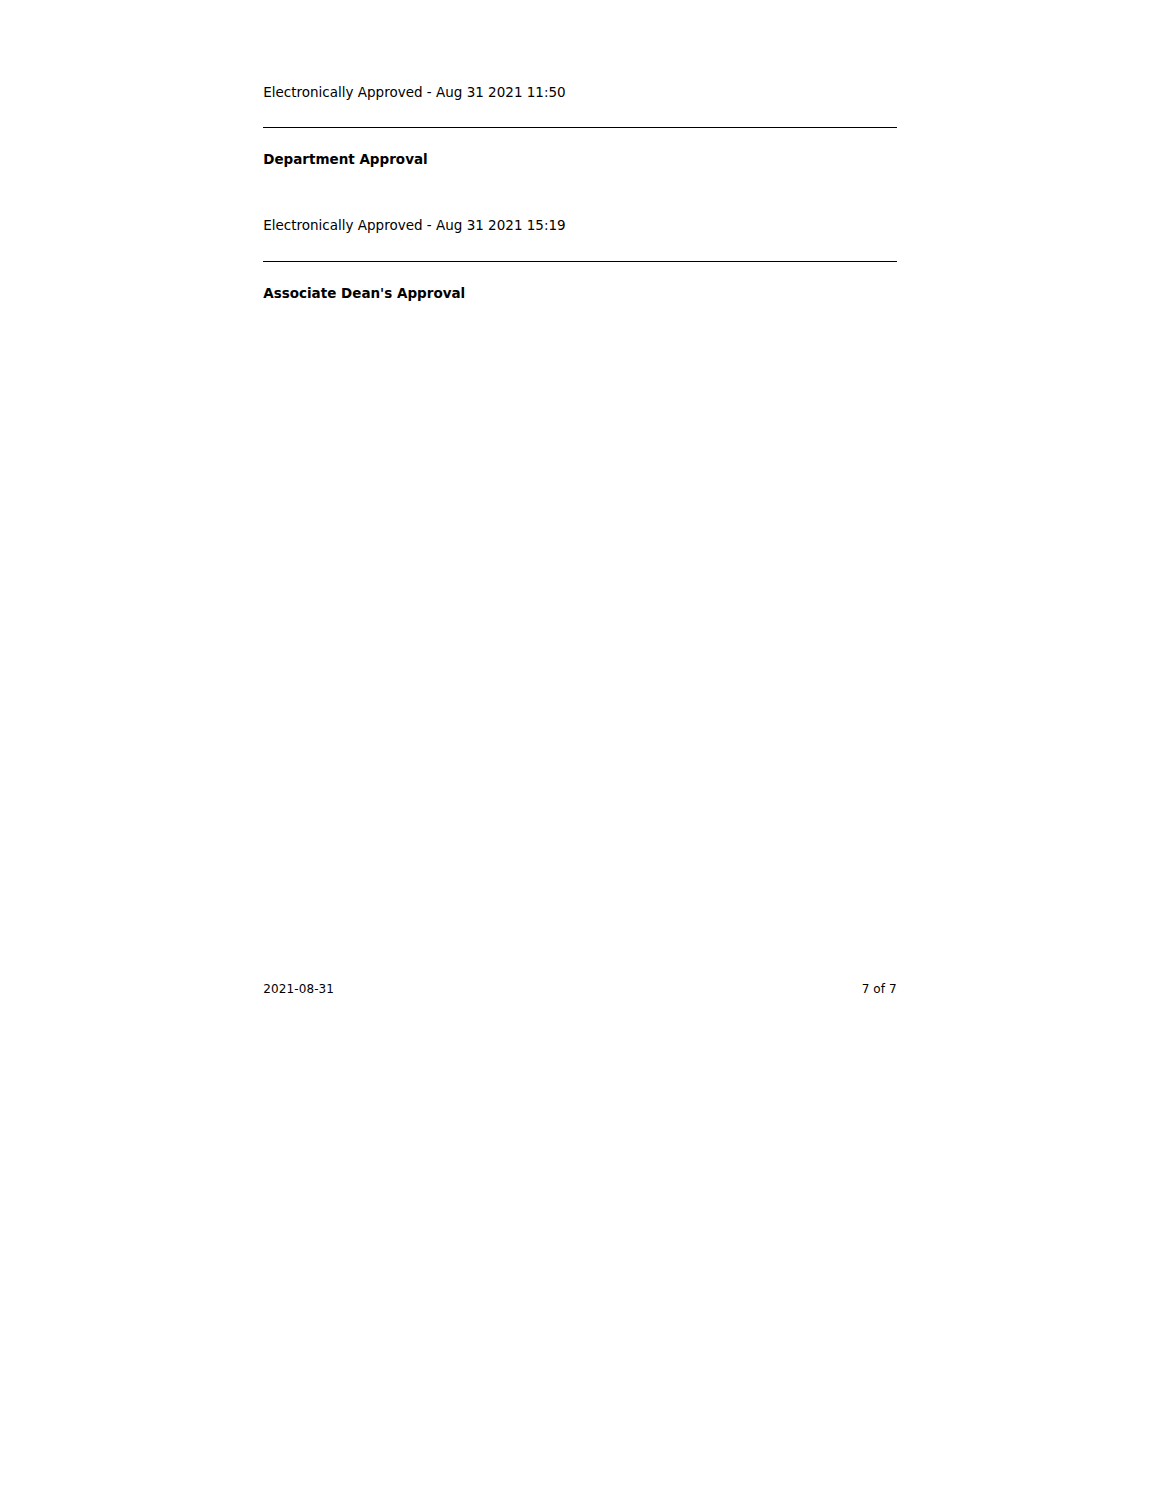Electronically Approved - Aug 31 2021 11:50
Department Approval
Electronically Approved - Aug 31 2021 15:19
Associate Dean's Approval
2021-08-31 7 of 7